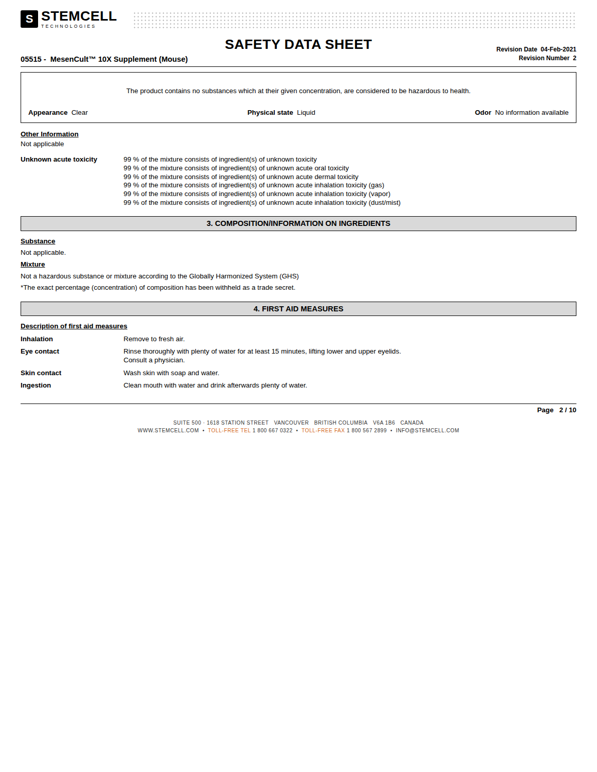S
STEMCELL
TECHNOLOGIES
SAFETY DATA SHEET
Revision Date 04-Feb-2021
05515 - MesenCult™ 10X Supplement (Mouse)
Revision Number 2
The product contains no substances which at their given concentration, are considered to be hazardous to health.
Appearance Clear
Physical state Liquid
Odor No information available
Other Information
Not applicable
Unknown acute toxicity
99 % of the mixture consists of ingredient(s) of unknown toxicity
99 % of the mixture consists of ingredient(s) of unknown acute oral toxicity
99 % of the mixture consists of ingredient(s) of unknown acute dermal toxicity
99 % of the mixture consists of ingredient(s) of unknown acute inhalation toxicity (gas)
99 % of the mixture consists of ingredient(s) of unknown acute inhalation toxicity (vapor)
99 % of the mixture consists of ingredient(s) of unknown acute inhalation toxicity (dust/mist)
3. COMPOSITION/INFORMATION ON INGREDIENTS
Substance
Not applicable.
Mixture
Not a hazardous substance or mixture according to the Globally Harmonized System (GHS)
*The exact percentage (concentration) of composition has been withheld as a trade secret.
4. FIRST AID MEASURES
Description of first aid measures
Inhalation
Remove to fresh air.
Eye contact
Rinse thoroughly with plenty of water for at least 15 minutes, lifting lower and upper eyelids.
Consult a physician.
Skin contact
Wash skin with soap and water.
Ingestion
Clean mouth with water and drink afterwards plenty of water.
Page 2 / 10
SUITE 500 · 1618 STATION STREET VANCOUVER BRITISH COLUMBIA V6A 1B6 CANADA
WWW.STEMCELL.COM • TOLL-FREE TEL 1 800 667 0322 • TOLL-FREE FAX 1 800 567 2899 • INFO@STEMCELL.COM